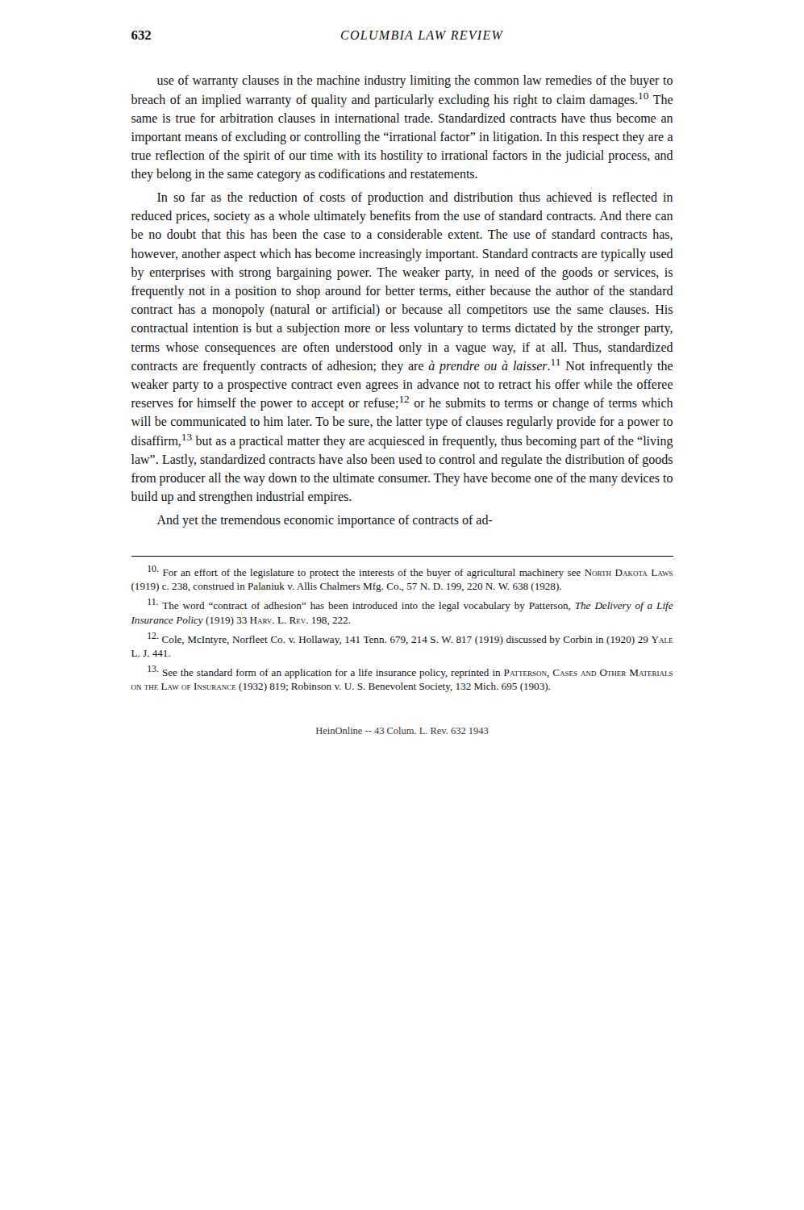632 Columbia Law Review
use of warranty clauses in the machine industry limiting the common law remedies of the buyer to breach of an implied warranty of quality and particularly excluding his right to claim damages.10 The same is true for arbitration clauses in international trade. Standardized contracts have thus become an important means of excluding or controlling the “irrational factor” in litigation. In this respect they are a true reflection of the spirit of our time with its hostility to irrational factors in the judicial process, and they belong in the same category as codifications and restatements.
In so far as the reduction of costs of production and distribution thus achieved is reflected in reduced prices, society as a whole ultimately benefits from the use of standard contracts. And there can be no doubt that this has been the case to a considerable extent. The use of standard contracts has, however, another aspect which has become increasingly important. Standard contracts are typically used by enterprises with strong bargaining power. The weaker party, in need of the goods or services, is frequently not in a position to shop around for better terms, either because the author of the standard contract has a monopoly (natural or artificial) or because all competitors use the same clauses. His contractual intention is but a subjection more or less voluntary to terms dictated by the stronger party, terms whose consequences are often understood only in a vague way, if at all. Thus, standardized contracts are frequently contracts of adhesion; they are à prendre ou à laisser.11 Not infrequently the weaker party to a prospective contract even agrees in advance not to retract his offer while the offeree reserves for himself the power to accept or refuse;12 or he submits to terms or change of terms which will be communicated to him later. To be sure, the latter type of clauses regularly provide for a power to disaffirm,13 but as a practical matter they are acquiesced in frequently, thus becoming part of the “living law”. Lastly, standardized contracts have also been used to control and regulate the distribution of goods from producer all the way down to the ultimate consumer. They have become one of the many devices to build up and strengthen industrial empires.
And yet the tremendous economic importance of contracts of ad-
10. For an effort of the legislature to protect the interests of the buyer of agricultural machinery see North Dakota Laws (1919) c. 238, construed in Palaniuk v. Allis Chalmers Mfg. Co., 57 N. D. 199, 220 N. W. 638 (1928).
11. The word “contract of adhesion” has been introduced into the legal vocabulary by Patterson, The Delivery of a Life Insurance Policy (1919) 33 Harv. L. Rev. 198, 222.
12. Cole, McIntyre, Norfleet Co. v. Hollaway, 141 Tenn. 679, 214 S. W. 817 (1919) discussed by Corbin in (1920) 29 Yale L. J. 441.
13. See the standard form of an application for a life insurance policy, reprinted in Patterson, Cases and Other Materials on the Law of Insurance (1932) 819; Robinson v. U. S. Benevolent Society, 132 Mich. 695 (1903).
HeinOnline -- 43 Colum. L. Rev. 632 1943